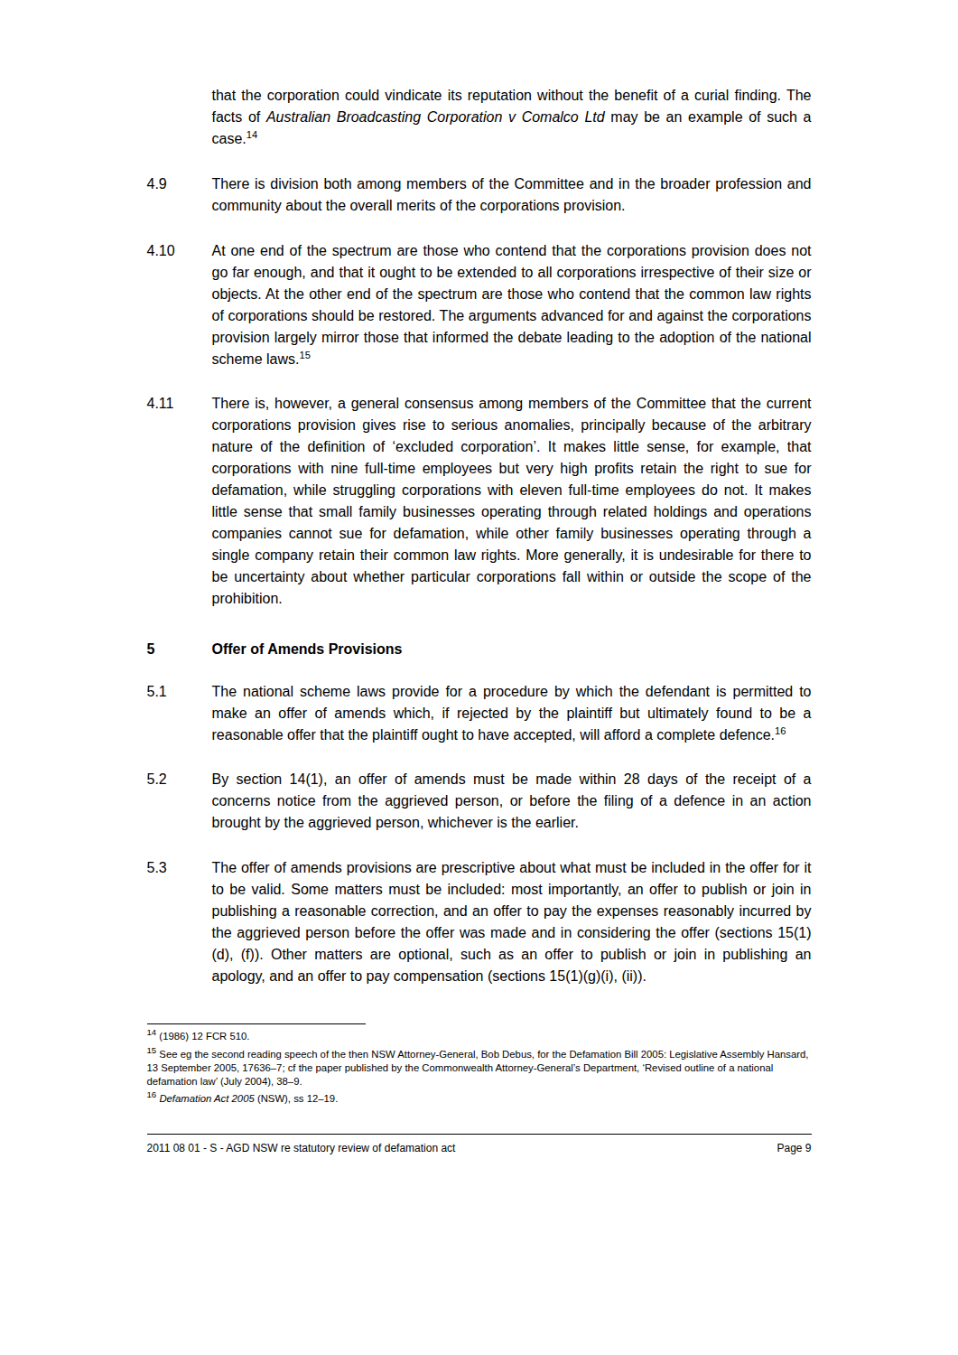that the corporation could vindicate its reputation without the benefit of a curial finding. The facts of Australian Broadcasting Corporation v Comalco Ltd may be an example of such a case.14
4.9
There is division both among members of the Committee and in the broader profession and community about the overall merits of the corporations provision.
4.10
At one end of the spectrum are those who contend that the corporations provision does not go far enough, and that it ought to be extended to all corporations irrespective of their size or objects. At the other end of the spectrum are those who contend that the common law rights of corporations should be restored. The arguments advanced for and against the corporations provision largely mirror those that informed the debate leading to the adoption of the national scheme laws.15
4.11
There is, however, a general consensus among members of the Committee that the current corporations provision gives rise to serious anomalies, principally because of the arbitrary nature of the definition of ‘excluded corporation’. It makes little sense, for example, that corporations with nine full-time employees but very high profits retain the right to sue for defamation, while struggling corporations with eleven full-time employees do not. It makes little sense that small family businesses operating through related holdings and operations companies cannot sue for defamation, while other family businesses operating through a single company retain their common law rights. More generally, it is undesirable for there to be uncertainty about whether particular corporations fall within or outside the scope of the prohibition.
5 Offer of Amends Provisions
5.1
The national scheme laws provide for a procedure by which the defendant is permitted to make an offer of amends which, if rejected by the plaintiff but ultimately found to be a reasonable offer that the plaintiff ought to have accepted, will afford a complete defence.16
5.2
By section 14(1), an offer of amends must be made within 28 days of the receipt of a concerns notice from the aggrieved person, or before the filing of a defence in an action brought by the aggrieved person, whichever is the earlier.
5.3
The offer of amends provisions are prescriptive about what must be included in the offer for it to be valid. Some matters must be included: most importantly, an offer to publish or join in publishing a reasonable correction, and an offer to pay the expenses reasonably incurred by the aggrieved person before the offer was made and in considering the offer (sections 15(1)(d), (f)). Other matters are optional, such as an offer to publish or join in publishing an apology, and an offer to pay compensation (sections 15(1)(g)(i), (ii)).
14 (1986) 12 FCR 510.
15 See eg the second reading speech of the then NSW Attorney-General, Bob Debus, for the Defamation Bill 2005: Legislative Assembly Hansard, 13 September 2005, 17636–7; cf the paper published by the Commonwealth Attorney-General’s Department, ‘Revised outline of a national defamation law’ (July 2004), 38–9.
16 Defamation Act 2005 (NSW), ss 12–19.
2011 08 01 - S - AGD NSW re statutory review of defamation act Page 9